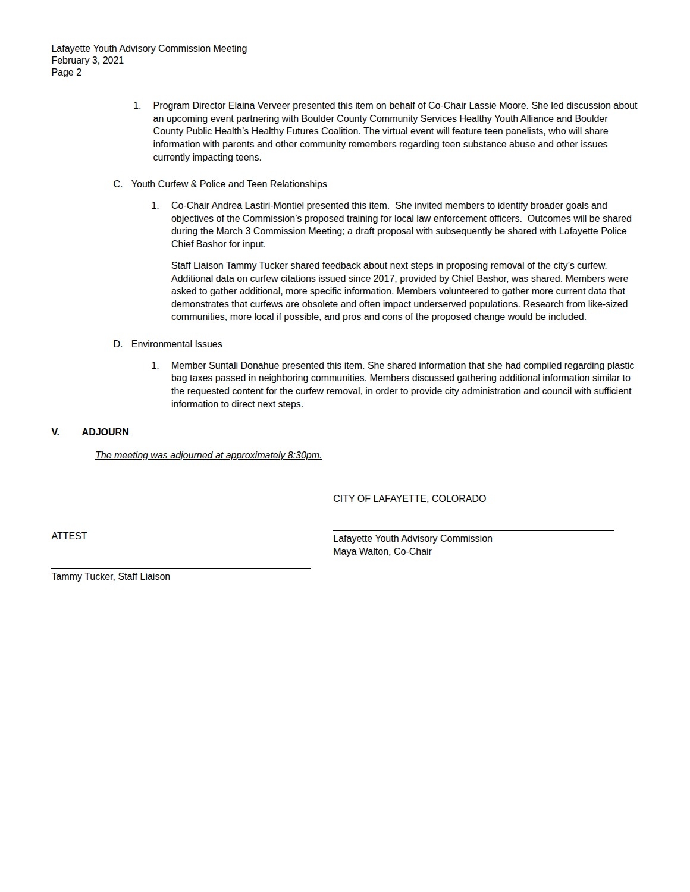Lafayette Youth Advisory Commission Meeting
February 3, 2021
Page 2
1.
Program Director Elaina Verveer presented this item on behalf of Co-Chair Lassie Moore. She led discussion about an upcoming event partnering with Boulder County Community Services Healthy Youth Alliance and Boulder County Public Health’s Healthy Futures Coalition. The virtual event will feature teen panelists, who will share information with parents and other community remembers regarding teen substance abuse and other issues currently impacting teens.
C. Youth Curfew & Police and Teen Relationships
1.
Co-Chair Andrea Lastiri-Montiel presented this item. She invited members to identify broader goals and objectives of the Commission’s proposed training for local law enforcement officers. Outcomes will be shared during the March 3 Commission Meeting; a draft proposal with subsequently be shared with Lafayette Police Chief Bashor for input.
Staff Liaison Tammy Tucker shared feedback about next steps in proposing removal of the city’s curfew. Additional data on curfew citations issued since 2017, provided by Chief Bashor, was shared. Members were asked to gather additional, more specific information. Members volunteered to gather more current data that demonstrates that curfews are obsolete and often impact underserved populations. Research from like-sized communities, more local if possible, and pros and cons of the proposed change would be included.
D. Environmental Issues
1.
Member Suntali Donahue presented this item. She shared information that she had compiled regarding plastic bag taxes passed in neighboring communities. Members discussed gathering additional information similar to the requested content for the curfew removal, in order to provide city administration and council with sufficient information to direct next steps.
V. ADJOURN
The meeting was adjourned at approximately 8:30pm.
| | CITY OF LAFAYETTE, COLORADO |
| ATTEST | Lafayette Youth Advisory Commission Maya Walton, Co-Chair |
| Tammy Tucker, Staff Liaison | |